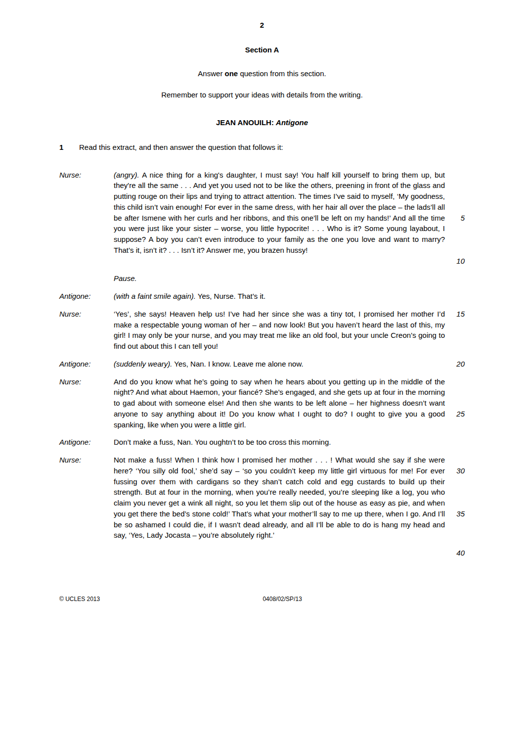2
Section A
Answer one question from this section.
Remember to support your ideas with details from the writing.
JEAN ANOUILH: Antigone
1
Read this extract, and then answer the question that follows it:
| Nurse: | (angry). A nice thing for a king's daughter, I must say! You half kill yourself to bring them up, but they're all the same . . . And yet you used not to be like the others, preening in front of the glass and putting rouge on their lips and trying to attract attention. The times I’ve said to myself, ‘My goodness, this child isn’t vain enough! For ever in the same dress, with her hair all over the place – the lads’ll all be after Ismene with her curls and her ribbons, and this one’ll be left on my hands!’ And all the time you were just like your sister – worse, you little hypocrite! . . . Who is it? Some young layabout, I suppose? A boy you can’t even introduce to your family as the one you love and want to marry? That’s it, isn’t it? . . . Isn’t it? Answer me, you brazen hussy! | 5 10 |
| | Pause. | |
| Antigone: | (with a faint smile again). Yes, Nurse. That’s it. | |
| Nurse: | ‘Yes’, she says! Heaven help us! I’ve had her since she was a tiny tot, I promised her mother I’d make a respectable young woman of her – and now look! But you haven’t heard the last of this, my girl! I may only be your nurse, and you may treat me like an old fool, but your uncle Creon’s going to find out about this I can tell you! | 15 |
| Antigone: | (suddenly weary). Yes, Nan. I know. Leave me alone now. | 20 |
| Nurse: | And do you know what he’s going to say when he hears about you getting up in the middle of the night? And what about Haemon, your fiancé? She’s engaged, and she gets up at four in the morning to gad about with someone else! And then she wants to be left alone – her highness doesn’t want anyone to say anything about it! Do you know what I ought to do? I ought to give you a good spanking, like when you were a little girl. | 25 |
| Antigone: | Don’t make a fuss, Nan. You oughtn’t to be too cross this morning. | |
| Nurse: | Not make a fuss! When I think how I promised her mother . . . ! What would she say if she were here? ‘You silly old fool,’ she’d say – ‘so you couldn’t keep my little girl virtuous for me! For ever fussing over them with cardigans so they shan’t catch cold and egg custards to build up their strength. But at four in the morning, when you’re really needed, you’re sleeping like a log, you who claim you never get a wink all night, so you let them slip out of the house as easy as pie, and when you get there the bed’s stone cold!’ That’s what your mother’ll say to me up there, when I go. And I’ll be so ashamed I could die, if I wasn’t dead already, and all I’ll be able to do is hang my head and say, ‘Yes, Lady Jocasta – you’re absolutely right.’ | 30 35 |
| | | 40 |
© UCLES 2013
0408/02/SP/13